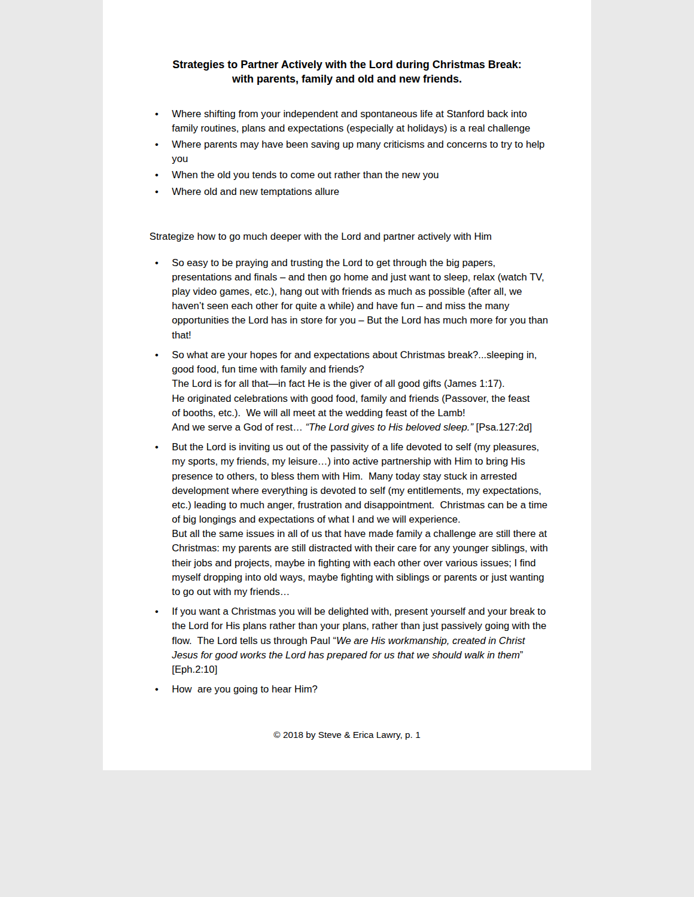Strategies to Partner Actively with the Lord during Christmas Break:
with parents, family and old and new friends.
Where shifting from your independent and spontaneous life at Stanford back into family routines, plans and expectations (especially at holidays) is a real challenge
Where parents may have been saving up many criticisms and concerns to try to help you
When the old you tends to come out rather than the new you
Where old and new temptations allure
Strategize how to go much deeper with the Lord and partner actively with Him
So easy to be praying and trusting the Lord to get through the big papers, presentations and finals – and then go home and just want to sleep, relax (watch TV, play video games, etc.), hang out with friends as much as possible (after all, we haven’t seen each other for quite a while) and have fun – and miss the many opportunities the Lord has in store for you – But the Lord has much more for you than that!
So what are your hopes for and expectations about Christmas break?...sleeping in, good food, fun time with family and friends?
The Lord is for all that—in fact He is the giver of all good gifts (James 1:17).
He originated celebrations with good food, family and friends (Passover, the feast
of booths, etc.). We will all meet at the wedding feast of the Lamb!
And we serve a God of rest… “The Lord gives to His beloved sleep.” [Psa.127:2d]
But the Lord is inviting us out of the passivity of a life devoted to self (my pleasures, my sports, my friends, my leisure…) into active partnership with Him to bring His presence to others, to bless them with Him. Many today stay stuck in arrested development where everything is devoted to self (my entitlements, my expectations, etc.) leading to much anger, frustration and disappointment. Christmas can be a time of big longings and expectations of what I and we will experience.
But all the same issues in all of us that have made family a challenge are still there at Christmas: my parents are still distracted with their care for any younger siblings, with their jobs and projects, maybe in fighting with each other over various issues; I find myself dropping into old ways, maybe fighting with siblings or parents or just wanting to go out with my friends…
If you want a Christmas you will be delighted with, present yourself and your break to the Lord for His plans rather than your plans, rather than just passively going with the flow. The Lord tells us through Paul “We are His workmanship, created in Christ Jesus for good works the Lord has prepared for us that we should walk in them” [Eph.2:10]
How are you going to hear Him?
© 2018 by Steve & Erica Lawry, p. 1